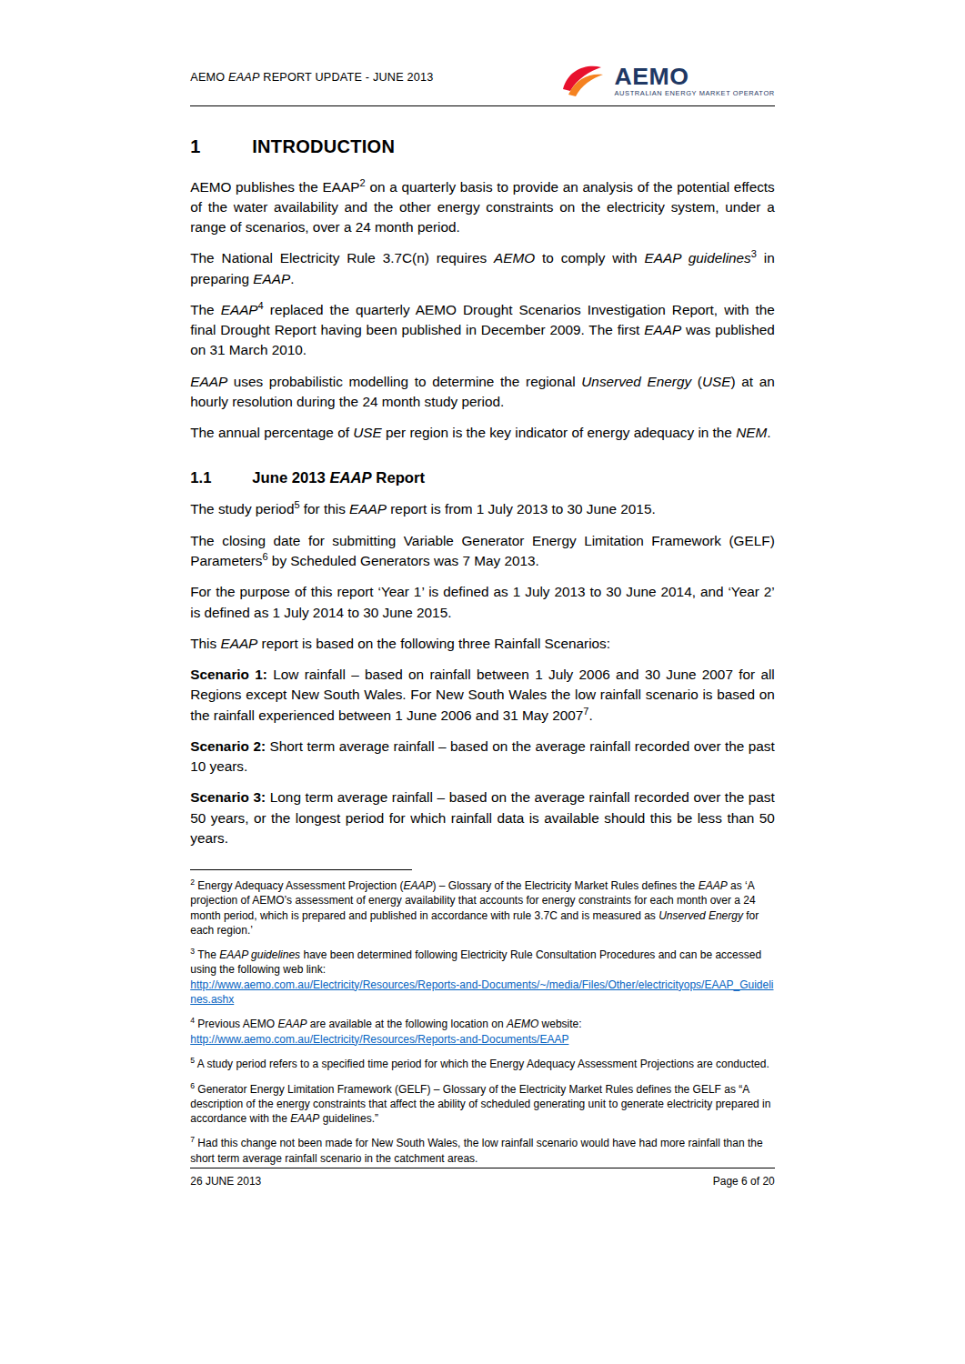AEMO EAAP REPORT UPDATE - JUNE 2013
AEMO
Australian Energy Market Operator
1 INTRODUCTION
AEMO publishes the EAAP2 on a quarterly basis to provide an analysis of the potential effects of the water availability and the other energy constraints on the electricity system, under a range of scenarios, over a 24 month period.
The National Electricity Rule 3.7C(n) requires AEMO to comply with EAAP guidelines3 in preparing EAAP.
The EAAP4 replaced the quarterly AEMO Drought Scenarios Investigation Report, with the final Drought Report having been published in December 2009. The first EAAP was published on 31 March 2010.
EAAP uses probabilistic modelling to determine the regional Unserved Energy (USE) at an hourly resolution during the 24 month study period.
The annual percentage of USE per region is the key indicator of energy adequacy in the NEM.
1.1 June 2013 EAAP Report
The study period5 for this EAAP report is from 1 July 2013 to 30 June 2015.
The closing date for submitting Variable Generator Energy Limitation Framework (GELF) Parameters6 by Scheduled Generators was 7 May 2013.
For the purpose of this report ‘Year 1’ is defined as 1 July 2013 to 30 June 2014, and ‘Year 2’ is defined as 1 July 2014 to 30 June 2015.
This EAAP report is based on the following three Rainfall Scenarios:
Scenario 1: Low rainfall – based on rainfall between 1 July 2006 and 30 June 2007 for all Regions except New South Wales. For New South Wales the low rainfall scenario is based on the rainfall experienced between 1 June 2006 and 31 May 20077.
Scenario 2: Short term average rainfall – based on the average rainfall recorded over the past 10 years.
Scenario 3: Long term average rainfall – based on the average rainfall recorded over the past 50 years, or the longest period for which rainfall data is available should this be less than 50 years.
2 Energy Adequacy Assessment Projection (EAAP) – Glossary of the Electricity Market Rules defines the EAAP as ‘A projection of AEMO’s assessment of energy availability that accounts for energy constraints for each month over a 24 month period, which is prepared and published in accordance with rule 3.7C and is measured as Unserved Energy for each region.’
3 The EAAP guidelines have been determined following Electricity Rule Consultation Procedures and can be accessed using the following web link:
http://www.aemo.com.au/Electricity/Resources/Reports-and-Documents/~/media/Files/Other/electricityops/EAAP_Guidelines.ashx
4 Previous AEMO EAAP are available at the following location on AEMO website:
http://www.aemo.com.au/Electricity/Resources/Reports-and-Documents/EAAP
5 A study period refers to a specified time period for which the Energy Adequacy Assessment Projections are conducted.
6 Generator Energy Limitation Framework (GELF) – Glossary of the Electricity Market Rules defines the GELF as “A description of the energy constraints that affect the ability of scheduled generating unit to generate electricity prepared in accordance with the EAAP guidelines.”
7 Had this change not been made for New South Wales, the low rainfall scenario would have had more rainfall than the short term average rainfall scenario in the catchment areas.
26 JUNE 2013 Page 6 of 20